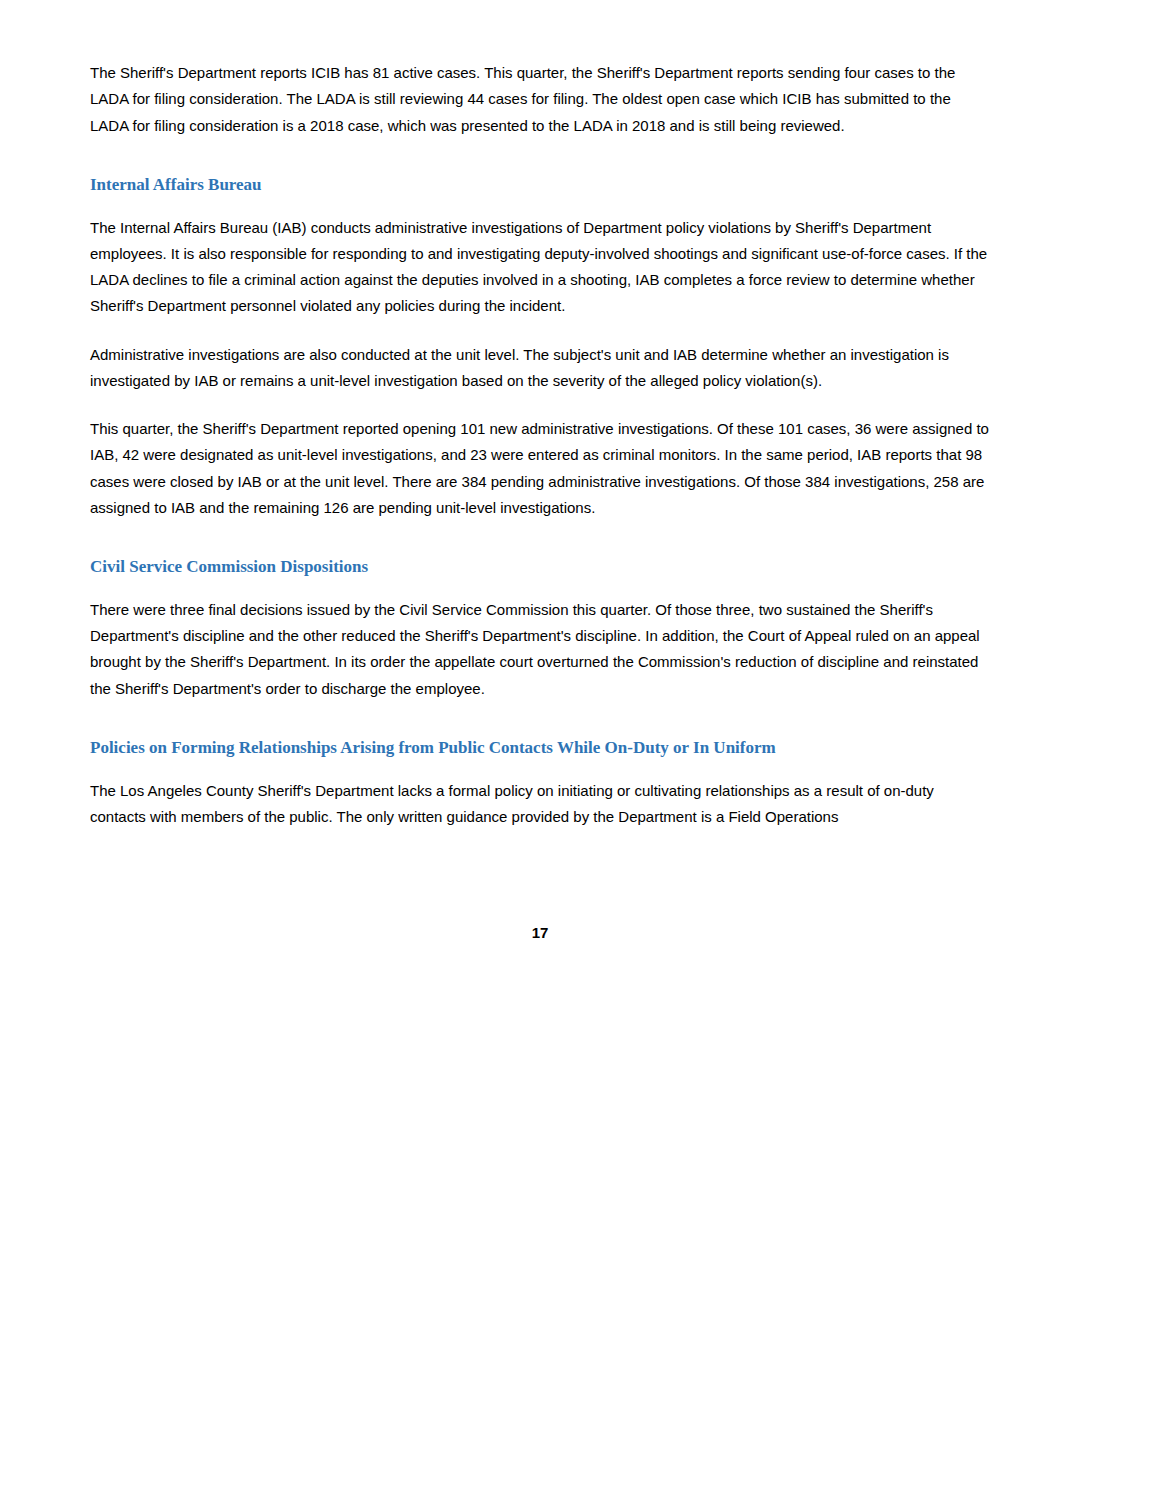The Sheriff's Department reports ICIB has 81 active cases. This quarter, the Sheriff's Department reports sending four cases to the LADA for filing consideration. The LADA is still reviewing 44 cases for filing. The oldest open case which ICIB has submitted to the LADA for filing consideration is a 2018 case, which was presented to the LADA in 2018 and is still being reviewed.
Internal Affairs Bureau
The Internal Affairs Bureau (IAB) conducts administrative investigations of Department policy violations by Sheriff's Department employees. It is also responsible for responding to and investigating deputy-involved shootings and significant use-of-force cases. If the LADA declines to file a criminal action against the deputies involved in a shooting, IAB completes a force review to determine whether Sheriff's Department personnel violated any policies during the incident.
Administrative investigations are also conducted at the unit level. The subject's unit and IAB determine whether an investigation is investigated by IAB or remains a unit-level investigation based on the severity of the alleged policy violation(s).
This quarter, the Sheriff's Department reported opening 101 new administrative investigations. Of these 101 cases, 36 were assigned to IAB, 42 were designated as unit-level investigations, and 23 were entered as criminal monitors. In the same period, IAB reports that 98 cases were closed by IAB or at the unit level. There are 384 pending administrative investigations. Of those 384 investigations, 258 are assigned to IAB and the remaining 126 are pending unit-level investigations.
Civil Service Commission Dispositions
There were three final decisions issued by the Civil Service Commission this quarter. Of those three, two sustained the Sheriff's Department's discipline and the other reduced the Sheriff's Department's discipline. In addition, the Court of Appeal ruled on an appeal brought by the Sheriff's Department. In its order the appellate court overturned the Commission's reduction of discipline and reinstated the Sheriff's Department's order to discharge the employee.
Policies on Forming Relationships Arising from Public Contacts While On-Duty or In Uniform
The Los Angeles County Sheriff's Department lacks a formal policy on initiating or cultivating relationships as a result of on-duty contacts with members of the public. The only written guidance provided by the Department is a Field Operations
17